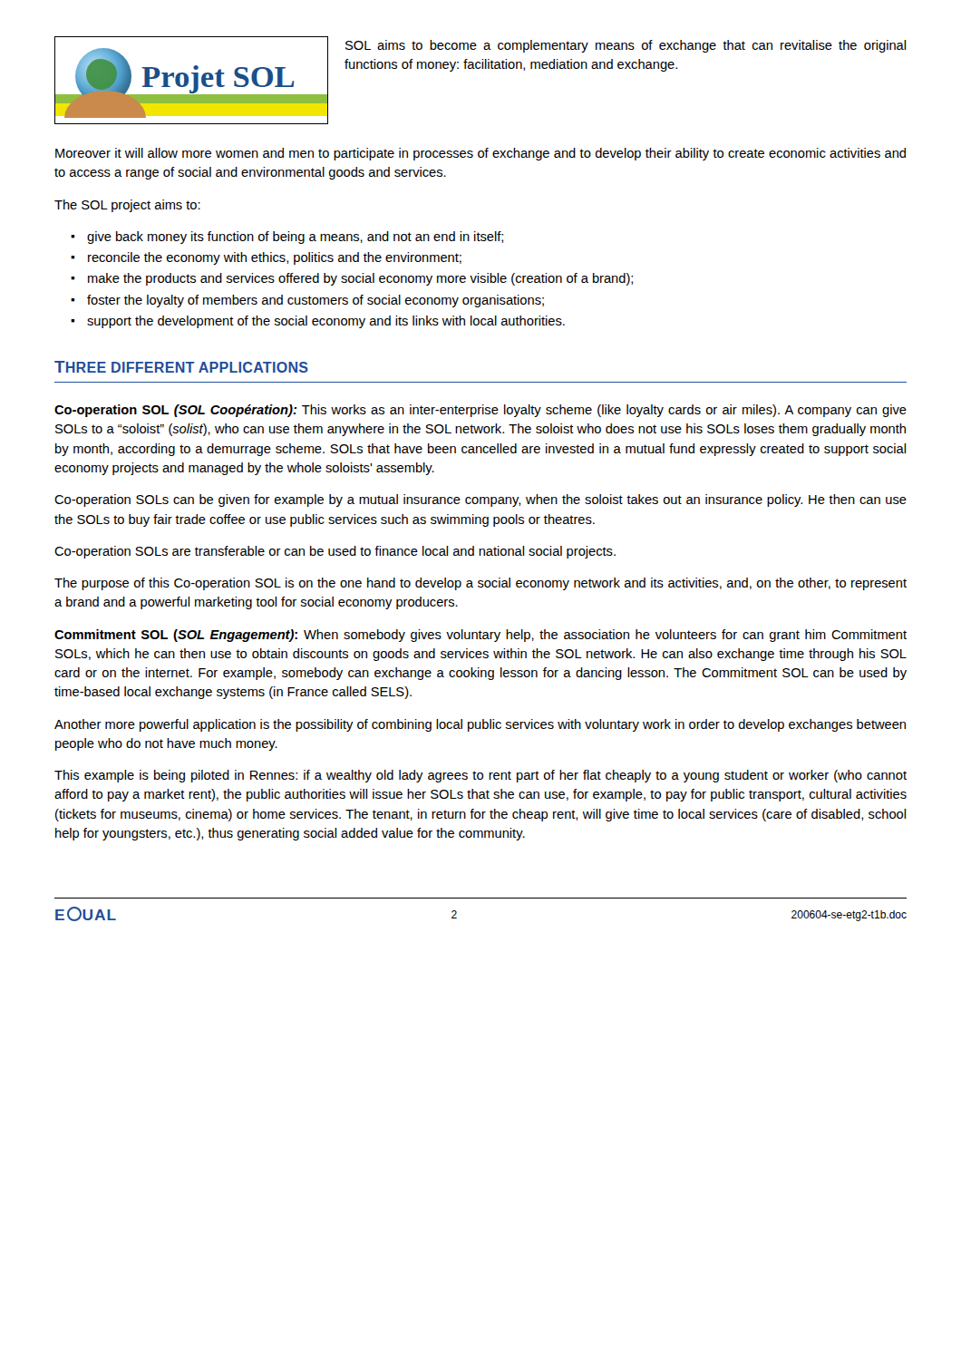Projet SOL
SOL aims to become a complement­ary means of exchange that can revitalise the original functions of money: facilitation, mediation and exchange.
Moreover it will allow more women and men to participate in processes of exchange and to develop their ability to create economic activities and to access a range of social and environmental goods and services.
The SOL project aims to:
give back money its function of being a means, and not an end in itself;
reconcile the economy with ethics, politics and the environment;
make the products and services offered by social economy more visible (creation of a brand);
foster the loyalty of members and customers of social economy organisations;
support the development of the social economy and its links with local authorities.
THREE DIFFERENT APPLICATIONS
Co-operation SOL (SOL Coopération): This works as an inter-enterprise loyalty scheme (like loyalty cards or air miles). A company can give SOLs to a “soloist” (solist), who can use them anywhere in the SOL network. The soloist who does not use his SOLs loses them gradually month by month, according to a demurrage scheme. SOLs that have been cancelled are invested in a mutual fund expressly created to support social economy projects and managed by the whole soloists' assembly.
Co-operation SOLs can be given for example by a mutual insurance company, when the soloist takes out an insurance policy. He then can use the SOLs to buy fair trade coffee or use public services such as swimming pools or theatres.
Co-operation SOLs are transferable or can be used to finance local and national social projects.
The purpose of this Co-operation SOL is on the one hand to develop a social economy network and its activities, and, on the other, to represent a brand and a powerful marketing tool for social economy producers.
Commitment SOL (SOL Engagement): When somebody gives voluntary help, the association he volunteers for can grant him Commitment SOLs, which he can then use to obtain discounts on goods and services within the SOL network. He can also exchange time through his SOL card or on the internet. For example, somebody can exchange a cooking lesson for a dancing lesson. The Commitment SOL can be used by time-based local exchange systems (in France called SELS).
Another more powerful application is the possibility of combining local public services with voluntary work in order to develop exchanges between people who do not have much money.
This example is being piloted in Rennes: if a wealthy old lady agrees to rent part of her flat cheaply to a young student or worker (who cannot afford to pay a market rent), the public authorities will issue her SOLs that she can use, for example, to pay for public transport, cultural activities (tickets for museums, cinema) or home services. The tenant, in return for the cheap rent, will give time to local services (care of disabled, school help for youngsters, etc.), thus generating social added value for the community.
E UAL
2
200604-se-etg2-t1b.doc